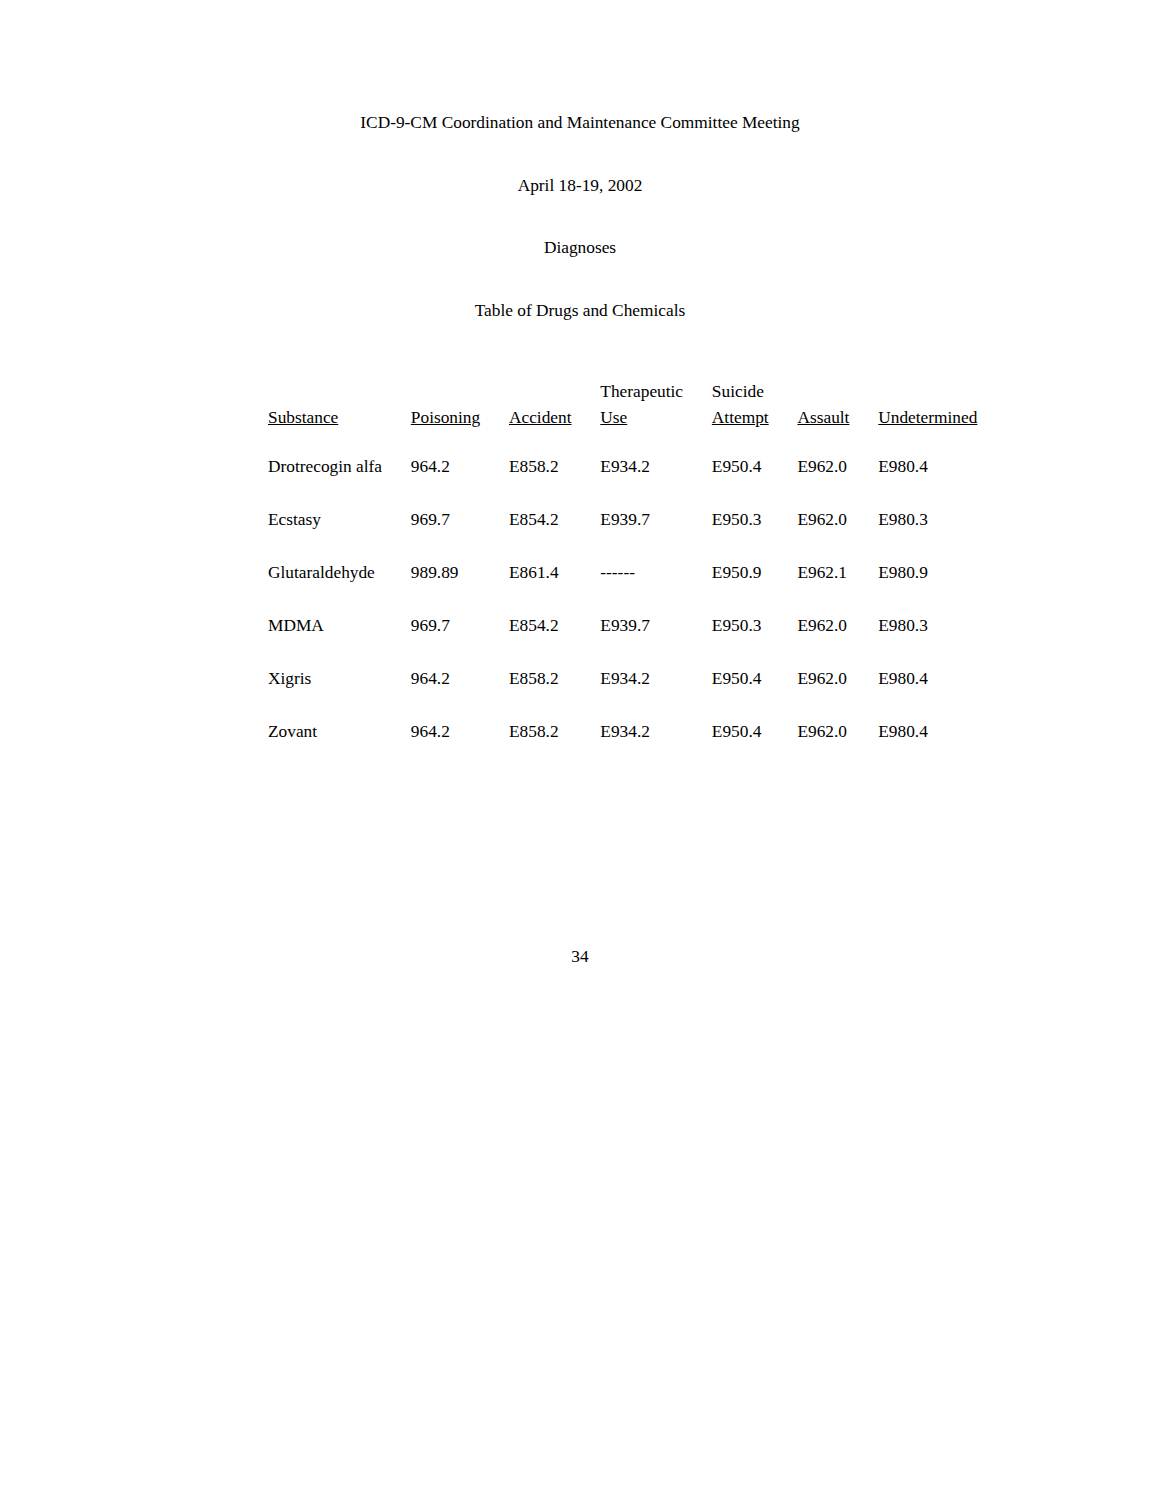ICD-9-CM Coordination and Maintenance Committee Meeting
April 18-19, 2002
Diagnoses
Table of Drugs and Chemicals
| Substance | Poisoning | Accident | Therapeutic Use | Suicide Attempt | Assault | Undetermined |
| --- | --- | --- | --- | --- | --- | --- |
| Drotrecogin alfa | 964.2 | E858.2 | E934.2 | E950.4 | E962.0 | E980.4 |
| Ecstasy | 969.7 | E854.2 | E939.7 | E950.3 | E962.0 | E980.3 |
| Glutaraldehyde | 989.89 | E861.4 | ------ | E950.9 | E962.1 | E980.9 |
| MDMA | 969.7 | E854.2 | E939.7 | E950.3 | E962.0 | E980.3 |
| Xigris | 964.2 | E858.2 | E934.2 | E950.4 | E962.0 | E980.4 |
| Zovant | 964.2 | E858.2 | E934.2 | E950.4 | E962.0 | E980.4 |
34